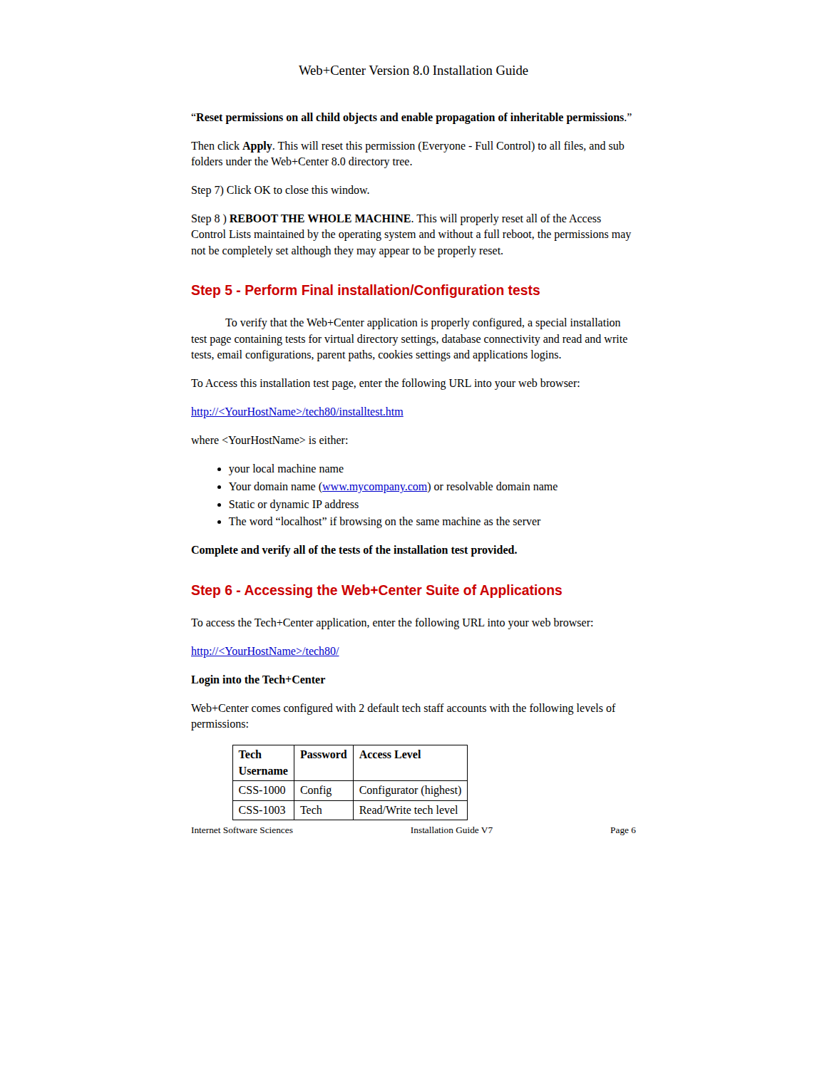Web+Center Version 8.0 Installation Guide
“Reset permissions on all child objects and enable propagation of inheritable permissions.”
Then click Apply. This will reset this permission (Everyone - Full Control) to all files, and sub folders under the Web+Center 8.0 directory tree.
Step 7) Click OK to close this window.
Step 8 ) REBOOT THE WHOLE MACHINE. This will properly reset all of the Access Control Lists maintained by the operating system and without a full reboot, the permissions may not be completely set although they may appear to be properly reset.
Step 5 - Perform Final installation/Configuration tests
To verify that the Web+Center application is properly configured, a special installation test page containing tests for virtual directory settings, database connectivity and read and write tests, email configurations, parent paths, cookies settings and applications logins.
To Access this installation test page, enter the following URL into your web browser:
http://<YourHostName>/tech80/installtest.htm
where <YourHostName> is either:
your local machine name
Your domain name (www.mycompany.com) or resolvable domain name
Static or dynamic IP address
The word “localhost” if browsing on the same machine as the server
Complete and verify all of the tests of the installation test provided.
Step 6 - Accessing the Web+Center Suite of Applications
To access the Tech+Center application, enter the following URL into your web browser:
http://<YourHostName>/tech80/
Login into the Tech+Center
Web+Center comes configured with 2 default tech staff accounts with the following levels of permissions:
| Tech Username | Password | Access Level |
| --- | --- | --- |
| CSS-1000 | Config | Configurator (highest) |
| CSS-1003 | Tech | Read/Write tech level |
Internet Software Sciences Installation Guide V7 Page 6